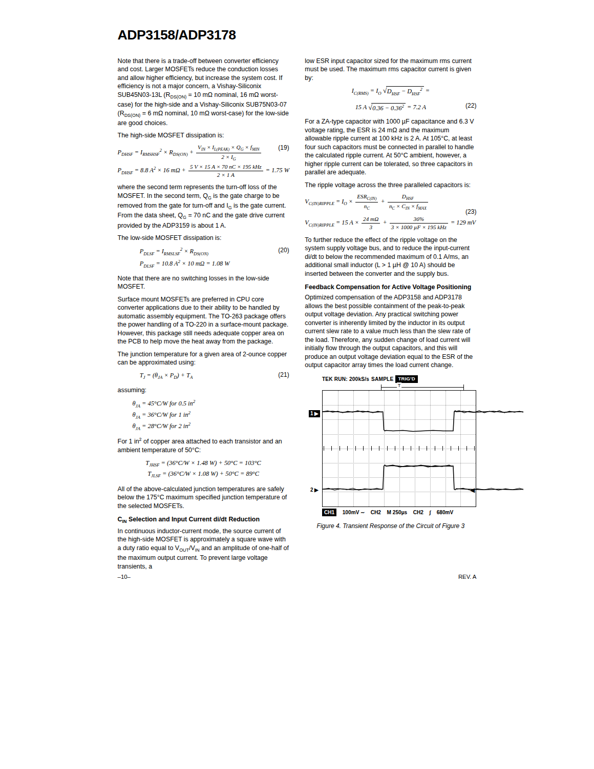ADP3158/ADP3178
Note that there is a trade-off between converter efficiency and cost. Larger MOSFETs reduce the conduction losses and allow higher efficiency, but increase the system cost. If efficiency is not a major concern, a Vishay-Siliconix SUB45N03-13L (RDS(ON) = 10 mΩ nominal, 16 mΩ worst-case) for the high-side and a Vishay-Siliconix SUB75N03-07 (RDS(ON) = 6 mΩ nominal, 10 mΩ worst-case) for the low-side are good choices.
The high-side MOSFET dissipation is:
(19)
PDHSF = IRMSHSF 2 × RDS(ON) + VIN × IL(PEAK) × QG × fMIN 2 × IG
PDHSF = 8.8 A2 × 16 mΩ + 5 V × 15 A × 70 nC × 195 kHz 2 × 1 A = 1.75 W
where the second term represents the turn-off loss of the MOSFET. In the second term, QG is the gate charge to be removed from the gate for turn-off and IG is the gate current. From the data sheet, QG = 70 nC and the gate drive current provided by the ADP3159 is about 1 A.
The low-side MOSFET dissipation is:
(20)
PDLSF = IRMSLSF 2 × RDS(ON)
PDLSF = 10.8 A2 × 10 mΩ = 1.08 W
Note that there are no switching losses in the low-side MOSFET.
Surface mount MOSFETs are preferred in CPU core converter applications due to their ability to be handled by automatic assembly equipment. The TO-263 package offers the power handling of a TO-220 in a surface-mount package. However, this package still needs adequate copper area on the PCB to help move the heat away from the package.
The junction temperature for a given area of 2-ounce copper can be approximated using:
(21)
TJ = (θJA × PD) + TA
assuming:
θJA = 45°C/W for 0.5 in2
θJA = 36°C/W for 1 in2
θJA = 28°C/W for 2 in2
For 1 in2 of copper area attached to each transistor and an ambient temperature of 50°C:
TJHSF = (36°C/W × 1.48 W) + 50°C = 103°C
TJLSF = (36°C/W × 1.08 W) + 50°C = 89°C
All of the above-calculated junction temperatures are safely below the 175°C maximum specified junction temperature of the selected MOSFETs.
CIN Selection and Input Current di/dt Reduction
In continuous inductor-current mode, the source current of the high-side MOSFET is approximately a square wave with a duty ratio equal to VOUT/VIN and an amplitude of one-half of the maximum output current. To prevent large voltage transients, a
low ESR input capacitor sized for the maximum rms current must be used. The maximum rms capacitor current is given by:
(22)
IC(RMS) = IO DHSF − DHSF 2 =
15 A 0.36 − 0.362 = 7.2 A
For a ZA-type capacitor with 1000 µF capacitance and 6.3 V voltage rating, the ESR is 24 mΩ and the maximum allowable ripple current at 100 kHz is 2 A. At 105°C, at least four such capacitors must be connected in parallel to handle the calculated ripple current. At 50°C ambient, however, a higher ripple current can be tolerated, so three capacitors in parallel are adequate.
The ripple voltage across the three paralleled capacitors is:
(23)
VC(IN)RIPPLE = IO × ESRC(IN) nC + DHSF nC × CIN × fMAX
VC(IN)RIPPLE = 15 A × 24 mΩ 3 + 36% 3 × 1000 µF × 195 kHz = 129 mV
To further reduce the effect of the ripple voltage on the system supply voltage bus, and to reduce the input-current di/dt to below the recommended maximum of 0.1 A/ms, an additional small inductor (L > 1 µH @ 10 A) should be inserted between the converter and the supply bus.
Feedback Compensation for Active Voltage Positioning
Optimized compensation of the ADP3158 and ADP3178 allows the best possible containment of the peak-to-peak output voltage deviation. Any practical switching power converter is inherently limited by the inductor in its output current slew rate to a value much less than the slew rate of the load. Therefore, any sudden change of load current will initially flow through the output capacitors, and this will produce an output voltage deviation equal to the ESR of the output capacitor array times the load current change.
TEK RUN: 200kS/s SAMPLE TRIG'D
T
1 ▶
2 ▶
◀
CH1 100mV ∼ CH2 M 250µs CH2 ∫ 680mV
Figure 4. Transient Response of the Circuit of Figure 3
–10– REV. A